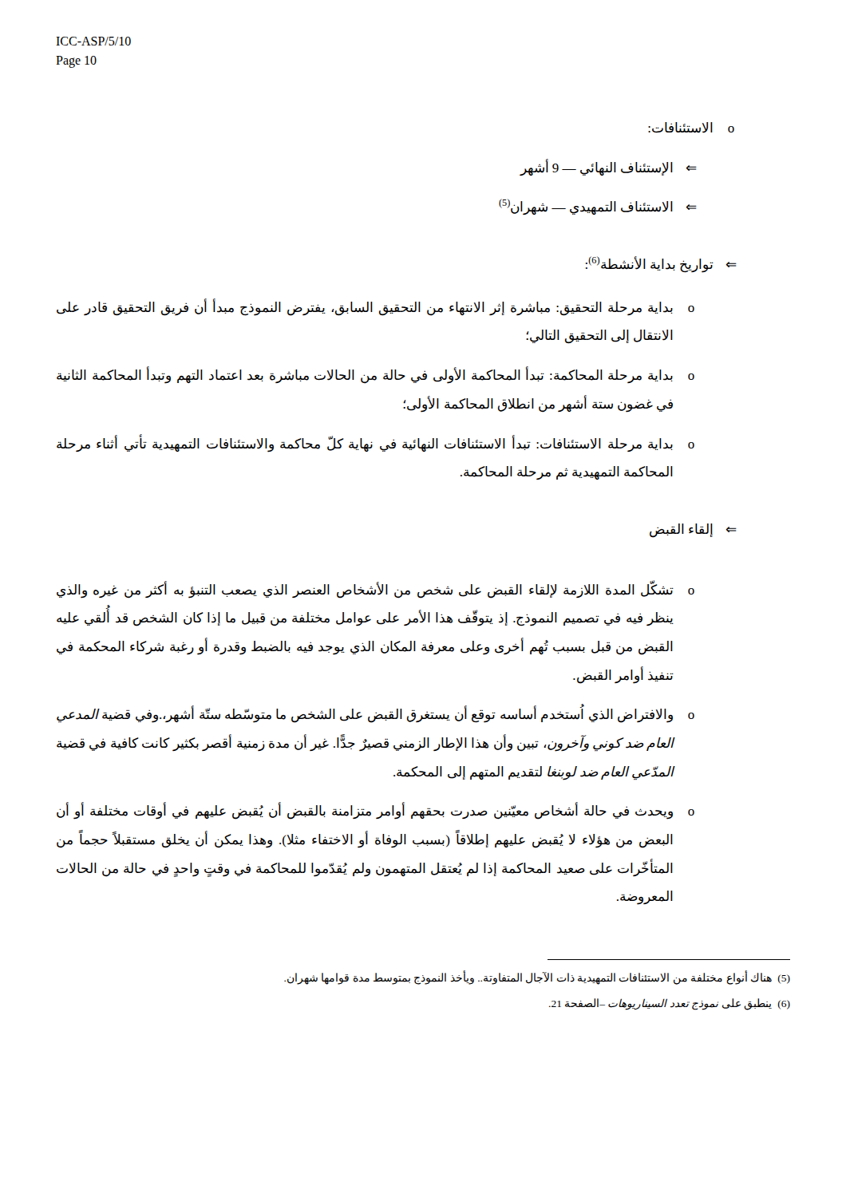ICC-ASP/5/10
Page 10
o
الاستئنافات:
⇐
الإستئناف النهائي — 9 أشهر
⇐
الاستئناف التمهيدي — شهران(5)
⇐
تواريخ بداية الأنشطة(6):
o
بداية مرحلة التحقيق: مباشرة إثر الانتهاء من التحقيق السابق، يفترض النموذج مبدأ أن فريق التحقيق قادر على الانتقال إلى التحقيق التالي؛
o
بداية مرحلة المحاكمة: تبدأ المحاكمة الأولى في حالة من الحالات مباشرة بعد اعتماد التهم وتبدأ المحاكمة الثانية في غضون ستة أشهر من انطلاق المحاكمة الأولى؛
o
بداية مرحلة الاستئنافات: تبدأ الاستئنافات النهائية في نهاية كلّ محاكمة والاستئنافات التمهيدية تأتي أثناء مرحلة المحاكمة التمهيدية ثم مرحلة المحاكمة.
⇐
إلقاء القبض
o
تشكّل المدة اللازمة لإلقاء القبض على شخص من الأشخاص العنصر الذي يصعب التنبؤ به أكثر من غيره والذي ينظر فيه في تصميم النموذج. إذ يتوقّف هذا الأمر على عوامل مختلفة من قبيل ما إذا كان الشخص قد أُلقي عليه القبض من قبل بسبب تُهم أخرى وعلى معرفة المكان الذي يوجد فيه بالضبط وقدرة أو رغبة شركاء المحكمة في تنفيذ أوامر القبض.
o
والافتراض الذي اُستخدم أساسه توقع أن يستغرق القبض على الشخص ما متوسّطه ستّة أشهر،.وفي قضية المدعي العام ضد كوني وآخرون، تبين وأن هذا الإطار الزمني قصيرٌ جدًّا. غير أن مدة زمنية أقصر بكثير كانت كافية في قضية المدّعي العام ضد لوبنغا لتقديم المتهم إلى المحكمة.
o
ويحدث في حالة أشخاص معيّنين صدرت بحقهم أوامر متزامنة بالقبض أن يُقبض عليهم في أوقات مختلفة أو أن البعض من هؤلاء لا يُقبض عليهم إطلاقاً (بسبب الوفاة أو الاختفاء مثلا). وهذا يمكن أن يخلق مستقبلاً حجماً من المتأخّرات على صعيد المحاكمة إذا لم يُعتقل المتهمون ولم يُقدّموا للمحاكمة في وقتٍ واحدٍ في حالة من الحالات المعروضة.
(5) هناك أنواع مختلفة من الاستئنافات التمهيدية ذات الآجال المتفاوتة.. ويأخذ النموذج بمتوسط مدة قوامها شهران.
(6) ينطبق على نموذج تعدد السيناريوهات –الصفحة 21.